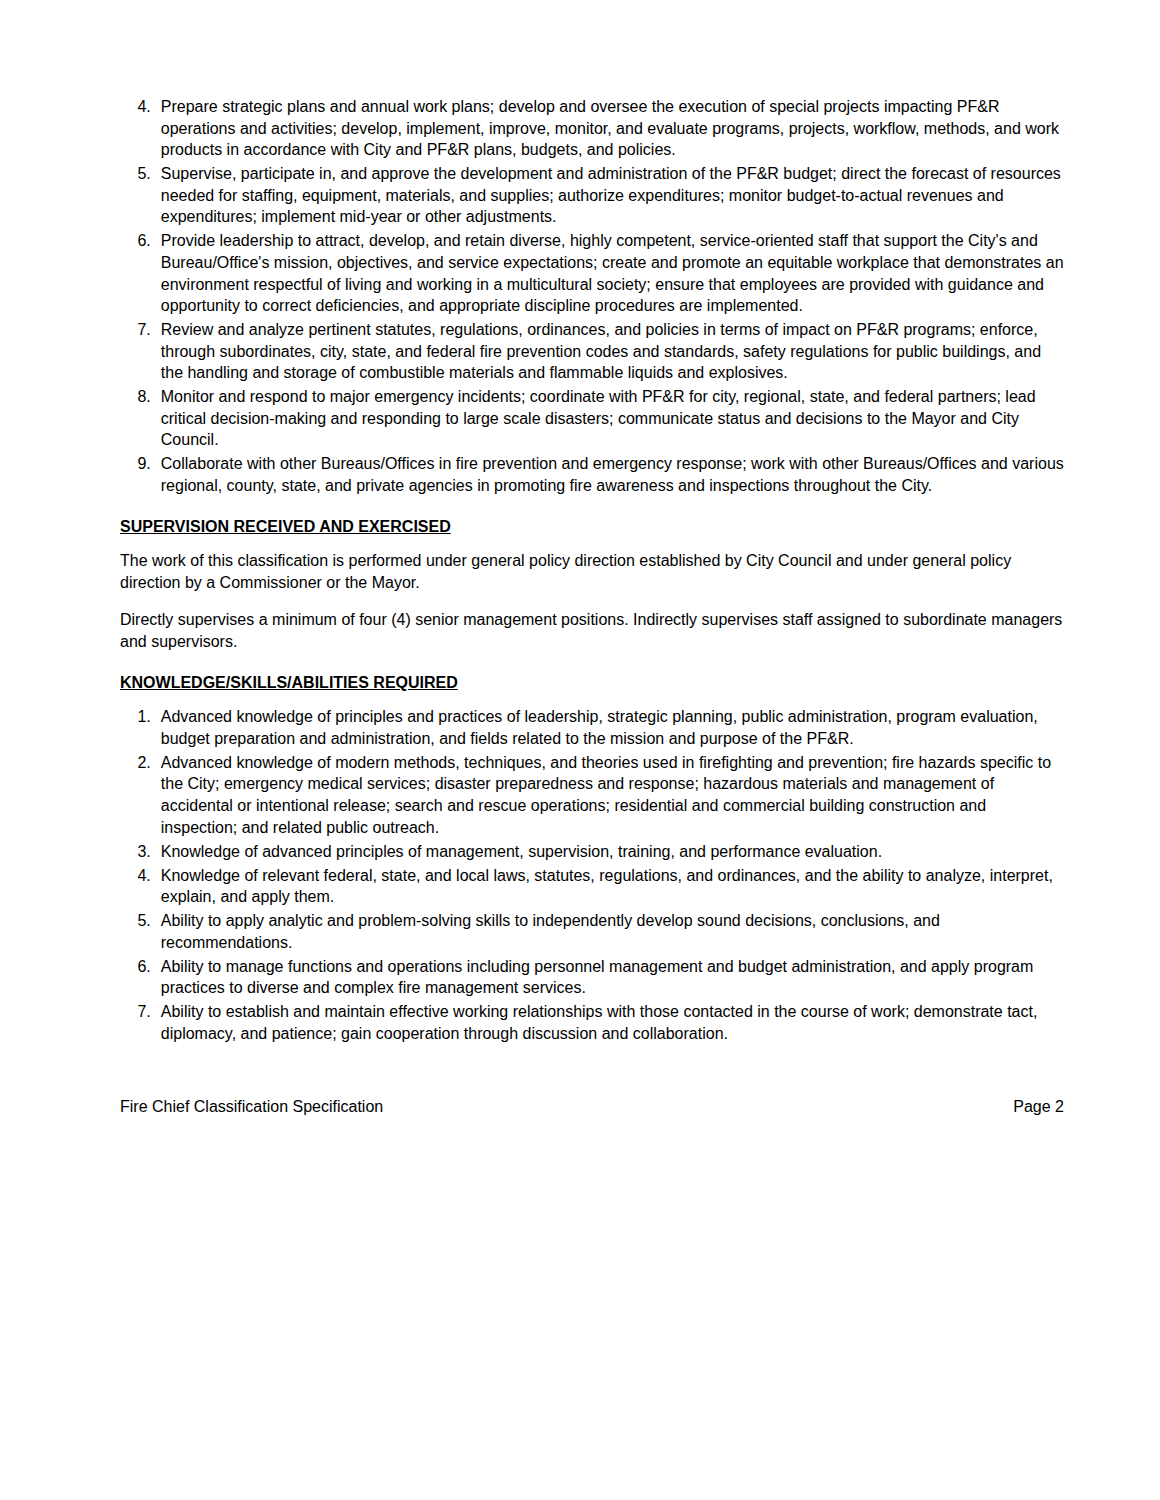Prepare strategic plans and annual work plans; develop and oversee the execution of special projects impacting PF&R operations and activities; develop, implement, improve, monitor, and evaluate programs, projects, workflow, methods, and work products in accordance with City and PF&R plans, budgets, and policies.
Supervise, participate in, and approve the development and administration of the PF&R budget; direct the forecast of resources needed for staffing, equipment, materials, and supplies; authorize expenditures; monitor budget-to-actual revenues and expenditures; implement mid-year or other adjustments.
Provide leadership to attract, develop, and retain diverse, highly competent, service-oriented staff that support the City's and Bureau/Office's mission, objectives, and service expectations; create and promote an equitable workplace that demonstrates an environment respectful of living and working in a multicultural society; ensure that employees are provided with guidance and opportunity to correct deficiencies, and appropriate discipline procedures are implemented.
Review and analyze pertinent statutes, regulations, ordinances, and policies in terms of impact on PF&R programs; enforce, through subordinates, city, state, and federal fire prevention codes and standards, safety regulations for public buildings, and the handling and storage of combustible materials and flammable liquids and explosives.
Monitor and respond to major emergency incidents; coordinate with PF&R for city, regional, state, and federal partners; lead critical decision-making and responding to large scale disasters; communicate status and decisions to the Mayor and City Council.
Collaborate with other Bureaus/Offices in fire prevention and emergency response; work with other Bureaus/Offices and various regional, county, state, and private agencies in promoting fire awareness and inspections throughout the City.
SUPERVISION RECEIVED AND EXERCISED
The work of this classification is performed under general policy direction established by City Council and under general policy direction by a Commissioner or the Mayor.
Directly supervises a minimum of four (4) senior management positions. Indirectly supervises staff assigned to subordinate managers and supervisors.
KNOWLEDGE/SKILLS/ABILITIES REQUIRED
Advanced knowledge of principles and practices of leadership, strategic planning, public administration, program evaluation, budget preparation and administration, and fields related to the mission and purpose of the PF&R.
Advanced knowledge of modern methods, techniques, and theories used in firefighting and prevention; fire hazards specific to the City; emergency medical services; disaster preparedness and response; hazardous materials and management of accidental or intentional release; search and rescue operations; residential and commercial building construction and inspection; and related public outreach.
Knowledge of advanced principles of management, supervision, training, and performance evaluation.
Knowledge of relevant federal, state, and local laws, statutes, regulations, and ordinances, and the ability to analyze, interpret, explain, and apply them.
Ability to apply analytic and problem-solving skills to independently develop sound decisions, conclusions, and recommendations.
Ability to manage functions and operations including personnel management and budget administration, and apply program practices to diverse and complex fire management services.
Ability to establish and maintain effective working relationships with those contacted in the course of work; demonstrate tact, diplomacy, and patience; gain cooperation through discussion and collaboration.
Fire Chief Classification Specification Page 2